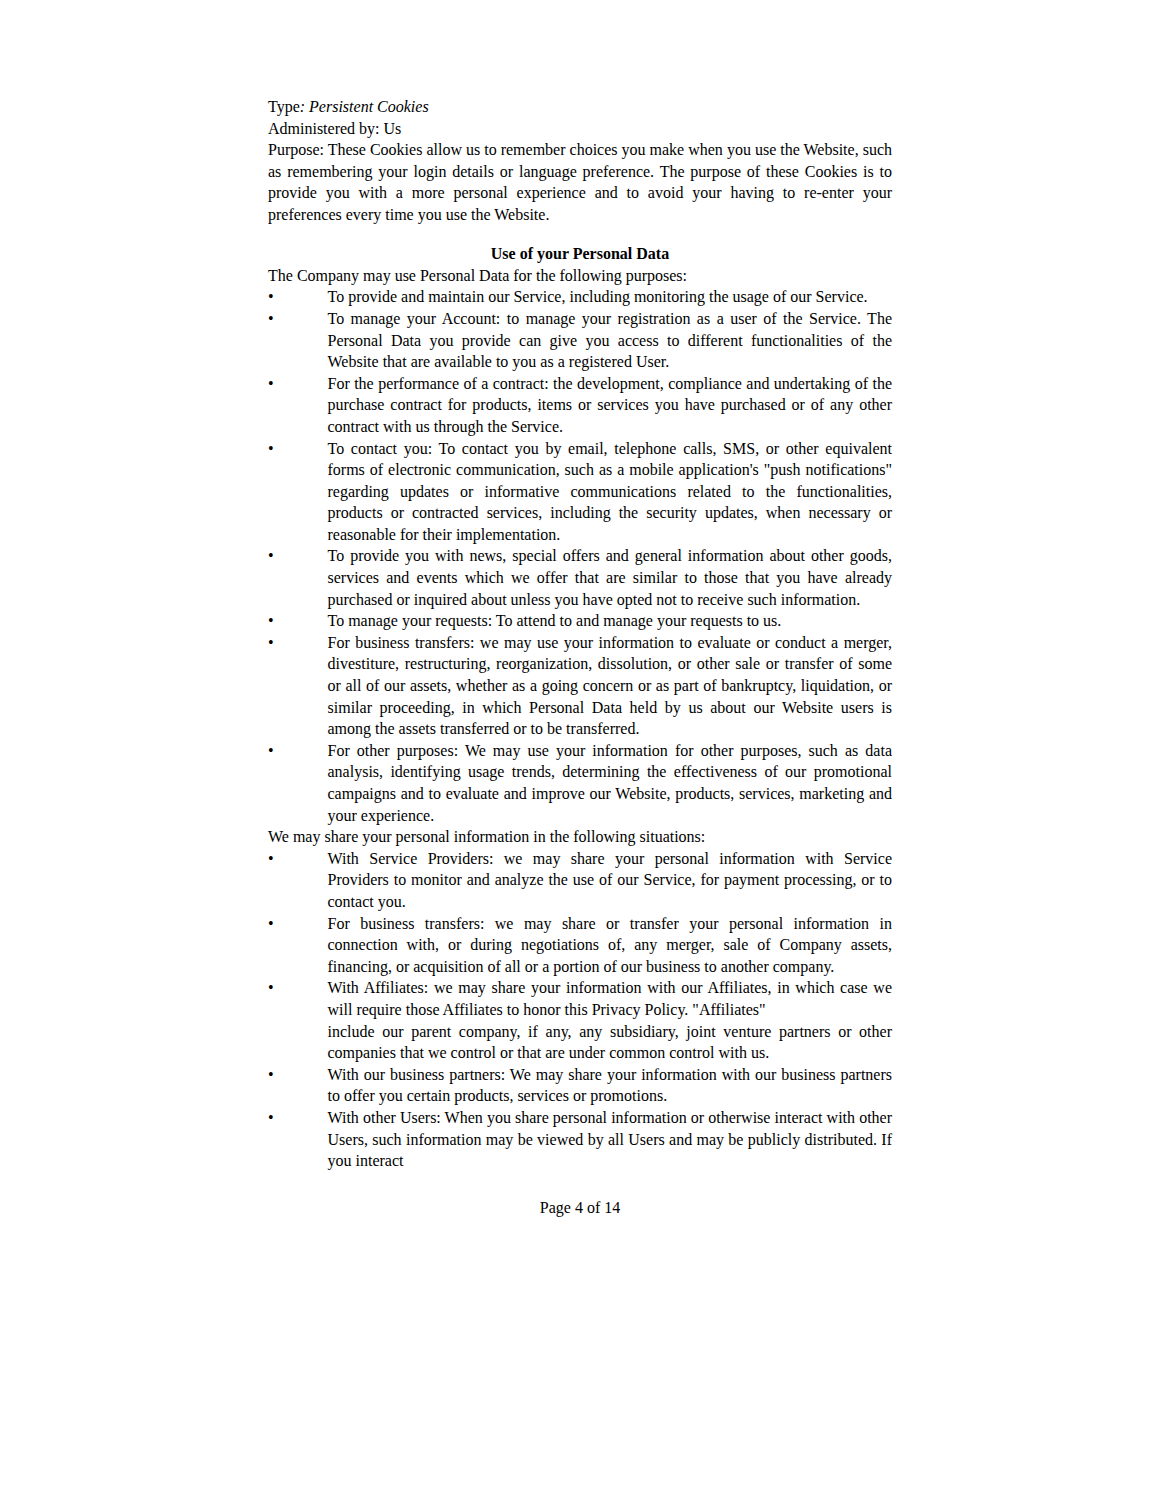Type: Persistent Cookies
Administered by: Us
Purpose: These Cookies allow us to remember choices you make when you use the Website, such as remembering your login details or language preference. The purpose of these Cookies is to provide you with a more personal experience and to avoid your having to re-enter your preferences every time you use the Website.
Use of your Personal Data
The Company may use Personal Data for the following purposes:
•To provide and maintain our Service, including monitoring the usage of our Service.
•To manage your Account: to manage your registration as a user of the Service. The Personal Data you provide can give you access to different functionalities of the Website that are available to you as a registered User.
•For the performance of a contract: the development, compliance and undertaking of the purchase contract for products, items or services you have purchased or of any other contract with us through the Service.
•To contact you: To contact you by email, telephone calls, SMS, or other equivalent forms of electronic communication, such as a mobile application's "push notifications" regarding updates or informative communications related to the functionalities, products or contracted services, including the security updates, when necessary or reasonable for their implementation.
•To provide you with news, special offers and general information about other goods, services and events which we offer that are similar to those that you have already purchased or inquired about unless you have opted not to receive such information.
•To manage your requests: To attend to and manage your requests to us.
•For business transfers: we may use your information to evaluate or conduct a merger, divestiture, restructuring, reorganization, dissolution, or other sale or transfer of some or all of our assets, whether as a going concern or as part of bankruptcy, liquidation, or similar proceeding, in which Personal Data held by us about our Website users is among the assets transferred or to be transferred.
•For other purposes: We may use your information for other purposes, such as data analysis, identifying usage trends, determining the effectiveness of our promotional campaigns and to evaluate and improve our Website, products, services, marketing and your experience.
We may share your personal information in the following situations:
•With Service Providers: we may share your personal information with Service Providers to monitor and analyze the use of our Service, for payment processing, or to contact you.
•For business transfers: we may share or transfer your personal information in connection with, or during negotiations of, any merger, sale of Company assets, financing, or acquisition of all or a portion of our business to another company.
•With Affiliates: we may share your information with our Affiliates, in which case we will require those Affiliates to honor this Privacy Policy. "Affiliates"
include our parent company, if any, any subsidiary, joint venture partners or other companies that we control or that are under common control with us.
•With our business partners: We may share your information with our business partners to offer you certain products, services or promotions.
•With other Users: When you share personal information or otherwise interact with other Users, such information may be viewed by all Users and may be publicly distributed. If you interact
Page 4 of 14